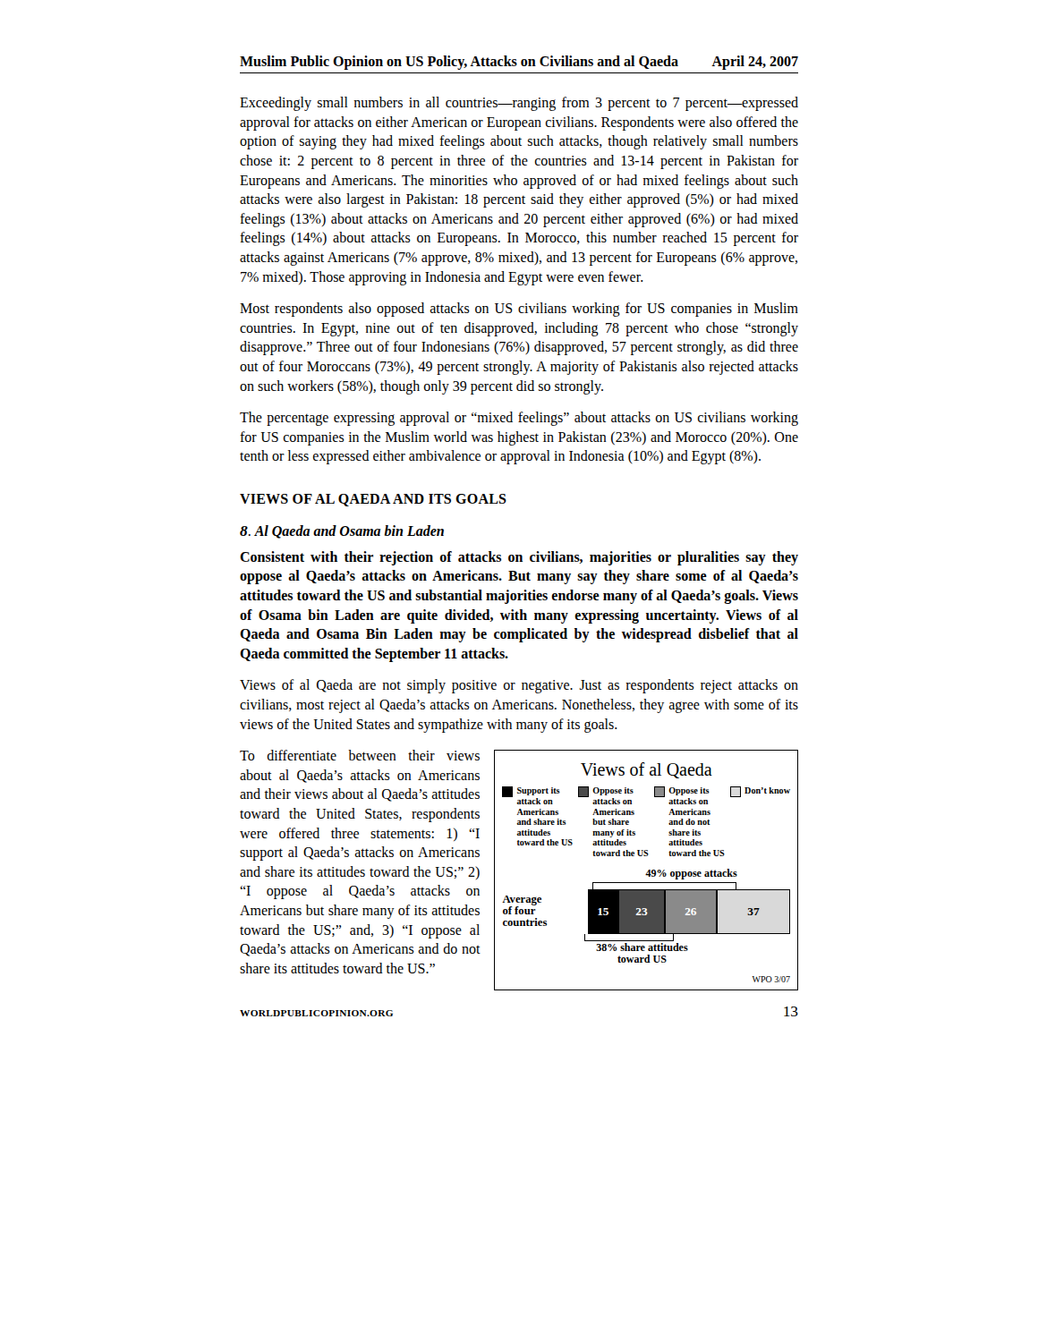Muslim Public Opinion on US Policy, Attacks on Civilians and al Qaeda April 24, 2007
Exceedingly small numbers in all countries—ranging from 3 percent to 7 percent—expressed approval for attacks on either American or European civilians. Respondents were also offered the option of saying they had mixed feelings about such attacks, though relatively small numbers chose it: 2 percent to 8 percent in three of the countries and 13-14 percent in Pakistan for Europeans and Americans. The minorities who approved of or had mixed feelings about such attacks were also largest in Pakistan: 18 percent said they either approved (5%) or had mixed feelings (13%) about attacks on Americans and 20 percent either approved (6%) or had mixed feelings (14%) about attacks on Europeans. In Morocco, this number reached 15 percent for attacks against Americans (7% approve, 8% mixed), and 13 percent for Europeans (6% approve, 7% mixed). Those approving in Indonesia and Egypt were even fewer.
Most respondents also opposed attacks on US civilians working for US companies in Muslim countries. In Egypt, nine out of ten disapproved, including 78 percent who chose “strongly disapprove.” Three out of four Indonesians (76%) disapproved, 57 percent strongly, as did three out of four Moroccans (73%), 49 percent strongly. A majority of Pakistanis also rejected attacks on such workers (58%), though only 39 percent did so strongly.
The percentage expressing approval or “mixed feelings” about attacks on US civilians working for US companies in the Muslim world was highest in Pakistan (23%) and Morocco (20%). One tenth or less expressed either ambivalence or approval in Indonesia (10%) and Egypt (8%).
VIEWS OF AL QAEDA AND ITS GOALS
8. Al Qaeda and Osama bin Laden
Consistent with their rejection of attacks on civilians, majorities or pluralities say they oppose al Qaeda’s attacks on Americans. But many say they share some of al Qaeda’s attitudes toward the US and substantial majorities endorse many of al Qaeda’s goals. Views of Osama bin Laden are quite divided, with many expressing uncertainty. Views of al Qaeda and Osama Bin Laden may be complicated by the widespread disbelief that al Qaeda committed the September 11 attacks.
Views of al Qaeda are not simply positive or negative. Just as respondents reject attacks on civilians, most reject al Qaeda’s attacks on Americans. Nonetheless, they agree with some of its views of the United States and sympathize with many of its goals.
Views of al Qaeda
Support its attack on Americans and share its attitudes toward the US
Oppose its attacks on Americans but share many of its attitudes toward the US
Oppose its attacks on Americans and do not share its attitudes toward the US
Don’t know
49% oppose attacks
Average of four countries
15
23
26
37
38% share attitudes
toward US
WPO 3/07
To differentiate between their views about al Qaeda’s attacks on Americans and their views about al Qaeda’s attitudes toward the United States, respondents were offered three statements: 1) “I support al Qaeda’s attacks on Americans and share its attitudes toward the US;” 2) “I oppose al Qaeda’s attacks on Americans but share many of its attitudes toward the US;” and, 3) “I oppose al Qaeda’s attacks on Americans and do not share its attitudes toward the US.”
WORLDPUBLICOPINION.ORG 13